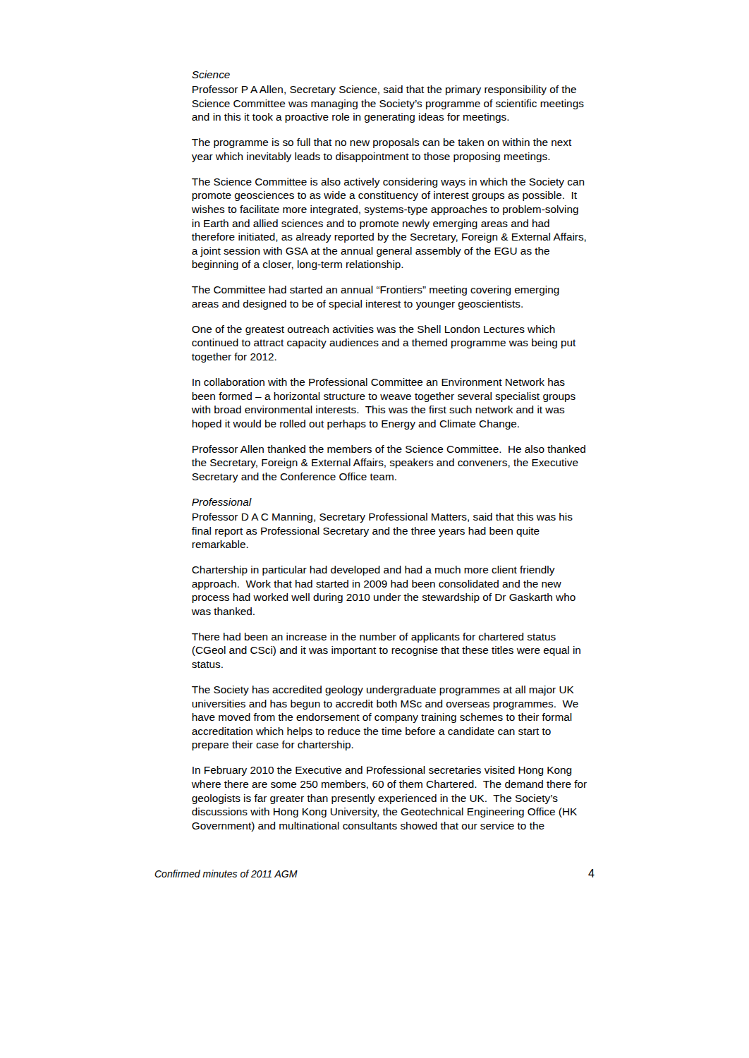Science
Professor P A Allen, Secretary Science, said that the primary responsibility of the Science Committee was managing the Society’s programme of scientific meetings and in this it took a proactive role in generating ideas for meetings.
The programme is so full that no new proposals can be taken on within the next year which inevitably leads to disappointment to those proposing meetings.
The Science Committee is also actively considering ways in which the Society can promote geosciences to as wide a constituency of interest groups as possible. It wishes to facilitate more integrated, systems-type approaches to problem-solving in Earth and allied sciences and to promote newly emerging areas and had therefore initiated, as already reported by the Secretary, Foreign & External Affairs, a joint session with GSA at the annual general assembly of the EGU as the beginning of a closer, long-term relationship.
The Committee had started an annual “Frontiers” meeting covering emerging areas and designed to be of special interest to younger geoscientists.
One of the greatest outreach activities was the Shell London Lectures which continued to attract capacity audiences and a themed programme was being put together for 2012.
In collaboration with the Professional Committee an Environment Network has been formed – a horizontal structure to weave together several specialist groups with broad environmental interests. This was the first such network and it was hoped it would be rolled out perhaps to Energy and Climate Change.
Professor Allen thanked the members of the Science Committee. He also thanked the Secretary, Foreign & External Affairs, speakers and conveners, the Executive Secretary and the Conference Office team.
Professional
Professor D A C Manning, Secretary Professional Matters, said that this was his final report as Professional Secretary and the three years had been quite remarkable.
Chartership in particular had developed and had a much more client friendly approach. Work that had started in 2009 had been consolidated and the new process had worked well during 2010 under the stewardship of Dr Gaskarth who was thanked.
There had been an increase in the number of applicants for chartered status (CGeol and CSci) and it was important to recognise that these titles were equal in status.
The Society has accredited geology undergraduate programmes at all major UK universities and has begun to accredit both MSc and overseas programmes. We have moved from the endorsement of company training schemes to their formal accreditation which helps to reduce the time before a candidate can start to prepare their case for chartership.
In February 2010 the Executive and Professional secretaries visited Hong Kong where there are some 250 members, 60 of them Chartered. The demand there for geologists is far greater than presently experienced in the UK. The Society’s discussions with Hong Kong University, the Geotechnical Engineering Office (HK Government) and multinational consultants showed that our service to the
Confirmed minutes of 2011 AGM
4